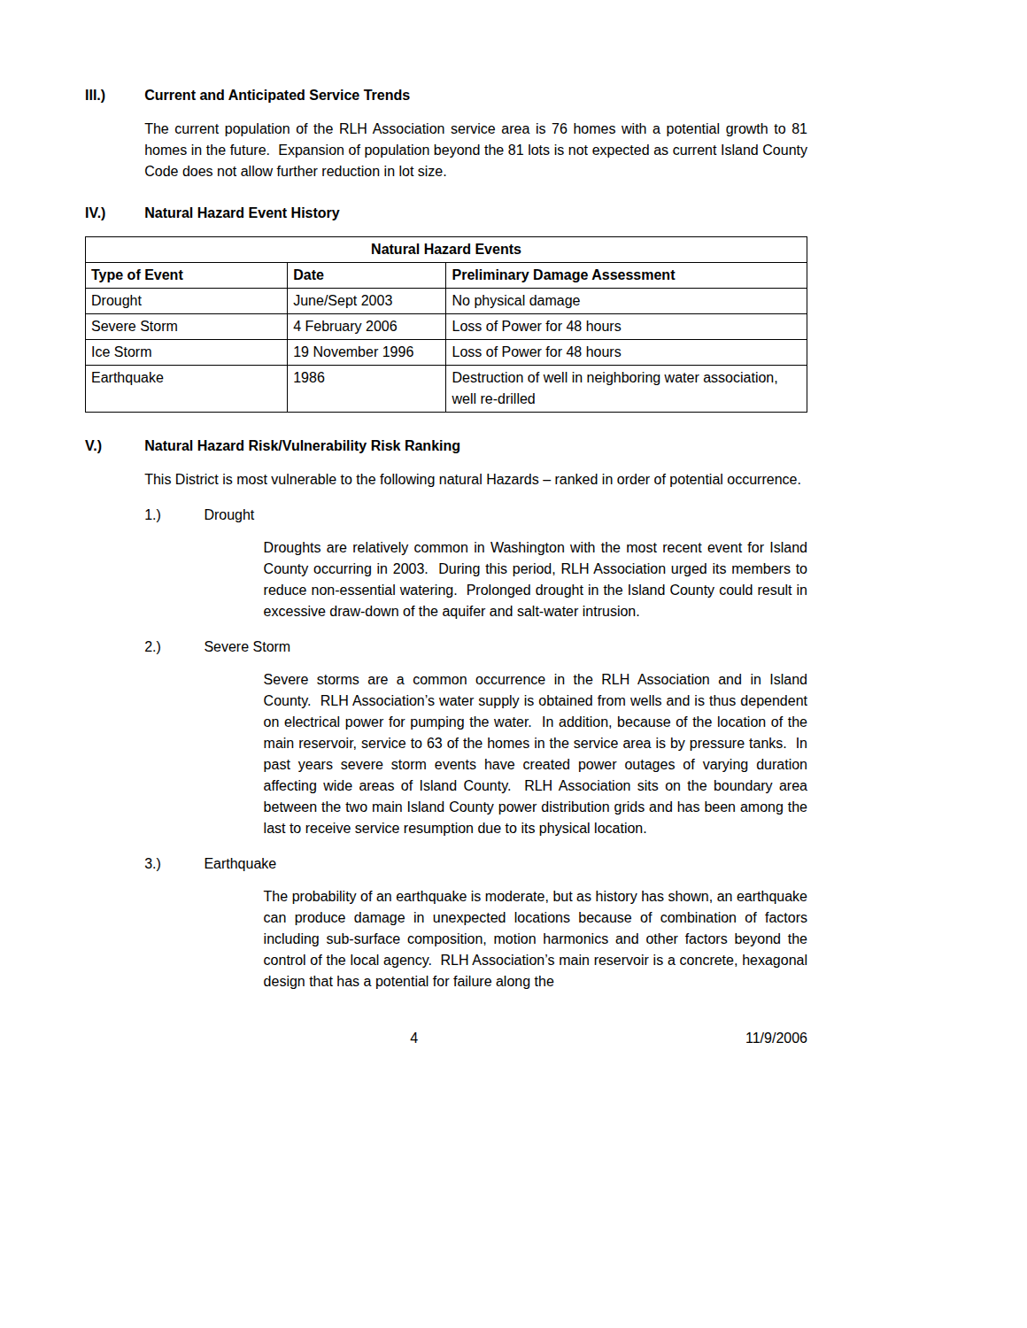III.) Current and Anticipated Service Trends
The current population of the RLH Association service area is 76 homes with a potential growth to 81 homes in the future. Expansion of population beyond the 81 lots is not expected as current Island County Code does not allow further reduction in lot size.
IV.) Natural Hazard Event History
Natural Hazard Events
| Type of Event | Date | Preliminary Damage Assessment |
| --- | --- | --- |
| Drought | June/Sept 2003 | No physical damage |
| Severe Storm | 4 February 2006 | Loss of Power for 48 hours |
| Ice Storm | 19 November 1996 | Loss of Power for 48 hours |
| Earthquake | 1986 | Destruction of well in neighboring water association, well re-drilled |
V.) Natural Hazard Risk/Vulnerability Risk Ranking
This District is most vulnerable to the following natural Hazards – ranked in order of potential occurrence.
1.) Drought
Droughts are relatively common in Washington with the most recent event for Island County occurring in 2003. During this period, RLH Association urged its members to reduce non-essential watering. Prolonged drought in the Island County could result in excessive draw-down of the aquifer and salt-water intrusion.
2.) Severe Storm
Severe storms are a common occurrence in the RLH Association and in Island County. RLH Association’s water supply is obtained from wells and is thus dependent on electrical power for pumping the water. In addition, because of the location of the main reservoir, service to 63 of the homes in the service area is by pressure tanks. In past years severe storm events have created power outages of varying duration affecting wide areas of Island County. RLH Association sits on the boundary area between the two main Island County power distribution grids and has been among the last to receive service resumption due to its physical location.
3.) Earthquake
The probability of an earthquake is moderate, but as history has shown, an earthquake can produce damage in unexpected locations because of combination of factors including sub-surface composition, motion harmonics and other factors beyond the control of the local agency. RLH Association’s main reservoir is a concrete, hexagonal design that has a potential for failure along the
4 11/9/2006